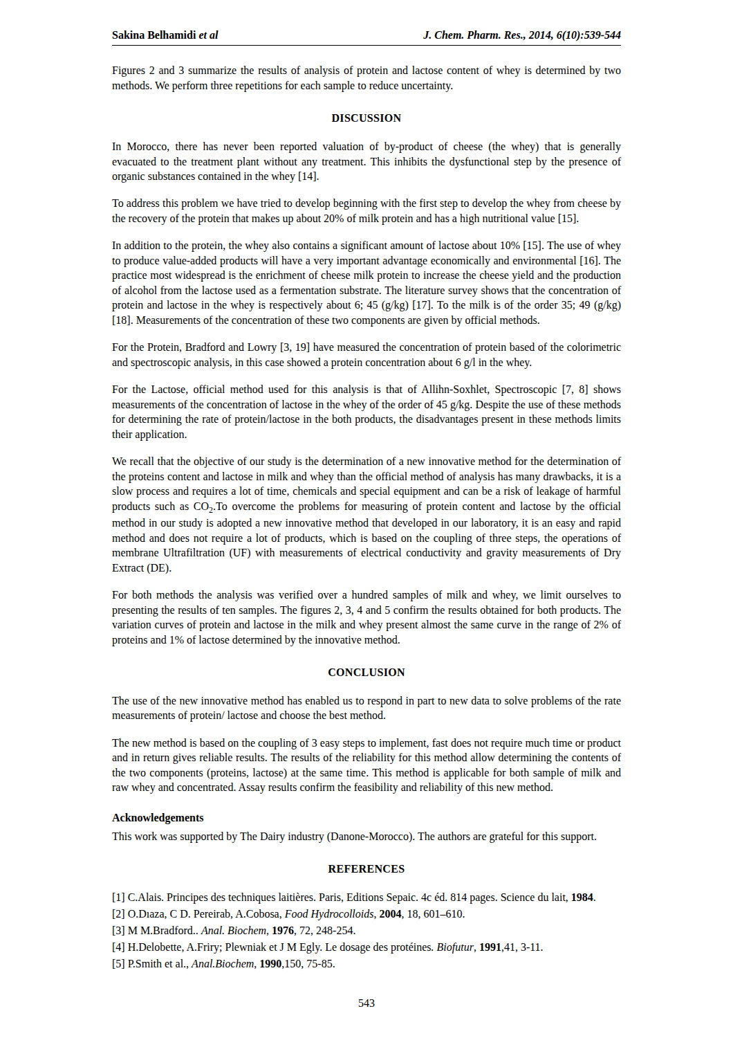Sakina Belhamidi et al
J. Chem. Pharm. Res., 2014, 6(10):539-544
Figures 2 and 3 summarize the results of analysis of protein and lactose content of whey is determined by two methods. We perform three repetitions for each sample to reduce uncertainty.
DISCUSSION
In Morocco, there has never been reported valuation of by-product of cheese (the whey) that is generally evacuated to the treatment plant without any treatment. This inhibits the dysfunctional step by the presence of organic substances contained in the whey [14].
To address this problem we have tried to develop beginning with the first step to develop the whey from cheese by the recovery of the protein that makes up about 20% of milk protein and has a high nutritional value [15].
In addition to the protein, the whey also contains a significant amount of lactose about 10% [15]. The use of whey to produce value-added products will have a very important advantage economically and environmental [16]. The practice most widespread is the enrichment of cheese milk protein to increase the cheese yield and the production of alcohol from the lactose used as a fermentation substrate. The literature survey shows that the concentration of protein and lactose in the whey is respectively about 6; 45 (g/kg) [17]. To the milk is of the order 35; 49 (g/kg) [18]. Measurements of the concentration of these two components are given by official methods.
For the Protein, Bradford and Lowry [3, 19] have measured the concentration of protein based of the colorimetric and spectroscopic analysis, in this case showed a protein concentration about 6 g/l in the whey.
For the Lactose, official method used for this analysis is that of Allihn-Soxhlet, Spectroscopic [7, 8] shows measurements of the concentration of lactose in the whey of the order of 45 g/kg. Despite the use of these methods for determining the rate of protein/lactose in the both products, the disadvantages present in these methods limits their application.
We recall that the objective of our study is the determination of a new innovative method for the determination of the proteins content and lactose in milk and whey than the official method of analysis has many drawbacks, it is a slow process and requires a lot of time, chemicals and special equipment and can be a risk of leakage of harmful products such as CO2.To overcome the problems for measuring of protein content and lactose by the official method in our study is adopted a new innovative method that developed in our laboratory, it is an easy and rapid method and does not require a lot of products, which is based on the coupling of three steps, the operations of membrane Ultrafiltration (UF) with measurements of electrical conductivity and gravity measurements of Dry Extract (DE).
For both methods the analysis was verified over a hundred samples of milk and whey, we limit ourselves to presenting the results of ten samples. The figures 2, 3, 4 and 5 confirm the results obtained for both products. The variation curves of protein and lactose in the milk and whey present almost the same curve in the range of 2% of proteins and 1% of lactose determined by the innovative method.
CONCLUSION
The use of the new innovative method has enabled us to respond in part to new data to solve problems of the rate measurements of protein/ lactose and choose the best method.
The new method is based on the coupling of 3 easy steps to implement, fast does not require much time or product and in return gives reliable results. The results of the reliability for this method allow determining the contents of the two components (proteins, lactose) at the same time. This method is applicable for both sample of milk and raw whey and concentrated. Assay results confirm the feasibility and reliability of this new method.
Acknowledgements
This work was supported by The Dairy industry (Danone-Morocco). The authors are grateful for this support.
REFERENCES
[1] C.Alais. Principes des techniques laitières. Paris, Editions Sepaic. 4c éd. 814 pages. Science du lait, 1984.
[2] O.Dıaza, C D. Pereirab, A.Cobosa, Food Hydrocolloids, 2004, 18, 601–610.
[3] M M.Bradford.. Anal. Biochem, 1976, 72, 248-254.
[4] H.Delobette, A.Friry; Plewniak et J M Egly. Le dosage des protéines. Biofutur, 1991,41, 3-11.
[5] P.Smith et al., Anal.Biochem, 1990,150, 75-85.
543